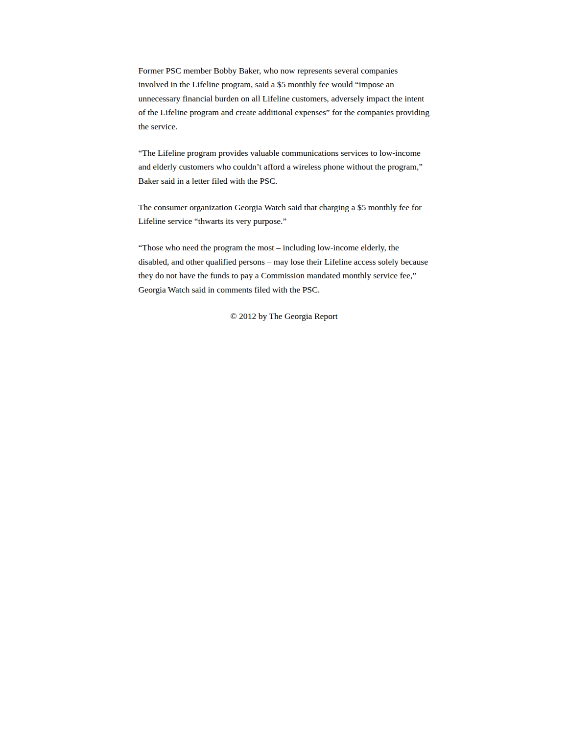Former PSC member Bobby Baker, who now represents several companies involved in the Lifeline program, said a $5 monthly fee would “impose an unnecessary financial burden on all Lifeline customers, adversely impact the intent of the Lifeline program and create additional expenses” for the companies providing the service.
“The Lifeline program provides valuable communications services to low-income and elderly customers who couldn’t afford a wireless phone without the program,” Baker said in a letter filed with the PSC.
The consumer organization Georgia Watch said that charging a $5 monthly fee for Lifeline service “thwarts its very purpose.”
“Those who need the program the most – including low-income elderly, the disabled, and other qualified persons – may lose their Lifeline access solely because they do not have the funds to pay a Commission mandated monthly service fee,” Georgia Watch said in comments filed with the PSC.
© 2012 by The Georgia Report